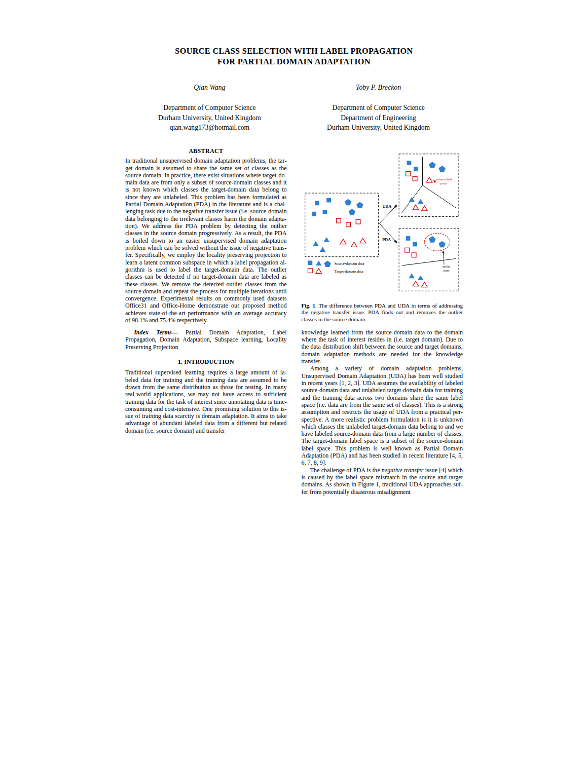SOURCE CLASS SELECTION WITH LABEL PROPAGATION
FOR PARTIAL DOMAIN ADAPTATION
| Qian Wang Department of Computer Science Durham University, United Kingdom qian.wang173@hotmail.com | Toby P. Breckon Department of Computer Science Department of Engineering Durham University, United Kingdom |
ABSTRACT
In traditional unsupervised domain adaptation problems, the target domain is assumed to share the same set of classes as the source domain. In practice, there exist situations where target-domain data are from only a subset of source-domain classes and it is not known which classes the target-domain data belong to since they are unlabeled. This problem has been formulated as Partial Domain Adaptation (PDA) in the literature and is a challenging task due to the negative transfer issue (i.e. source-domain data belonging to the irrelevant classes harm the domain adaptation). We address the PDA problem by detecting the outlier classes in the source domain progressively. As a result, the PDA is boiled down to an easier unsupervised domain adaptation problem which can be solved without the issue of negative transfer. Specifically, we employ the locality preserving projection to learn a latent common subspace in which a label propagation algorithm is used to label the target-domain data. The outlier classes can be detected if no target-domain data are labeled as these classes. We remove the detected outlier classes from the source domain and repeat the process for multiple iterations until convergence. Experimental results on commonly used datasets Office31 and Office-Home demonstrate our proposed method achieves state-of-the-art performance with an average accuracy of 98.1% and 75.4% respectively.
Index Terms— Partial Domain Adaptation, Label Propagation, Domain Adaptation, Subspace learning, Locality Preserving Projection
1. Introduction
Traditional supervised learning requires a large amount of labeled data for training and the training data are assumed to be drawn from the same distribution as those for testing. In many real-world applications, we may not have access to sufficient training data for the task of interest since annotating data is time-consuming and cost-intensive. One promising solution to this issue of training data scarcity is domain adaptation. It aims to take advantage of abundant labeled data from a different but related domain (i.e. source domain) and transfer
UDA PDA mismatched point outlier class Source-domain data Target-domain data
Fig. 1. The difference between PDA and UDA in terms of addressing the negative transfer issue. PDA finds out and removes the outlier classes in the source domain.
knowledge learned from the source-domain data to the domain where the task of interest resides in (i.e. target domain). Due to the data distribution shift between the source and target domains, domain adaptation methods are needed for the knowledge transfer.
Among a variety of domain adaptation problems, Unsupervised Domain Adaptation (UDA) has been well studied in recent years [1, 2, 3]. UDA assumes the availability of labeled source-domain data and unlabeled target-domain data for training and the training data across two domains share the same label space (i.e. data are from the same set of classes). This is a strong assumption and restricts the usage of UDA from a practical perspective. A more realistic problem formulation is it is unknown which classes the unlabeled target-domain data belong to and we have labeled source-domain data from a large number of classes. The target-domain label space is a subset of the source-domain label space. This problem is well known as Partial Domain Adaptation (PDA) and has been studied in recent literature [4, 5, 6, 7, 8, 9].
The challenge of PDA is the negative transfer issue [4] which is caused by the label space mismatch in the source and target domains. As shown in Figure 1, traditional UDA approaches suffer from potentially disastrous misalignment